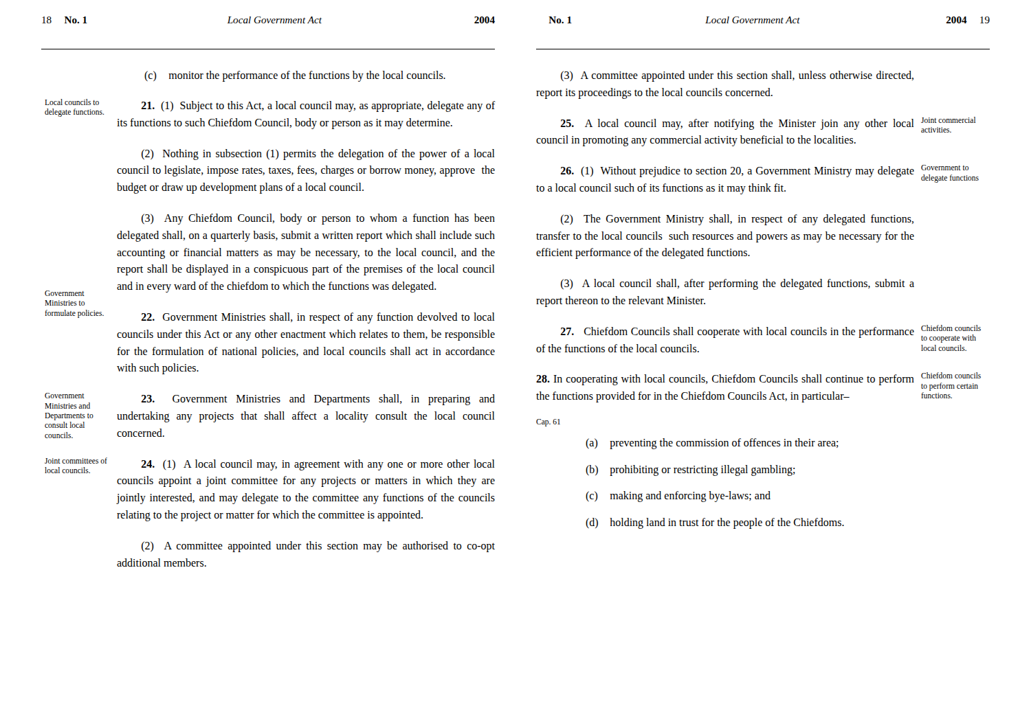18 No. 1 Local Government Act 2004
(c) monitor the performance of the functions by the local councils.
Local councils to delegate functions.
21. (1) Subject to this Act, a local council may, as appropriate, delegate any of its functions to such Chiefdom Council, body or person as it may determine.
(2) Nothing in subsection (1) permits the delegation of the power of a local council to legislate, impose rates, taxes, fees, charges or borrow money, approve the budget or draw up development plans of a local council.
(3) Any Chiefdom Council, body or person to whom a function has been delegated shall, on a quarterly basis, submit a written report which shall include such accounting or financial matters as may be necessary, to the local council, and the report shall be displayed in a conspicuous part of the premises of the local council and in every ward of the chiefdom to which the functions was delegated.
Government Ministries to formulate policies.
22. Government Ministries shall, in respect of any function devolved to local councils under this Act or any other enactment which relates to them, be responsible for the formulation of national policies, and local councils shall act in accordance with such policies.
Government Ministries and Departments to consult local councils.
23. Government Ministries and Departments shall, in preparing and undertaking any projects that shall affect a locality consult the local council concerned.
Joint committees of local councils.
24. (1) A local council may, in agreement with any one or more other local councils appoint a joint committee for any projects or matters in which they are jointly interested, and may delegate to the committee any functions of the councils relating to the project or matter for which the committee is appointed.
(2) A committee appointed under this section may be authorised to co-opt additional members.
No. 1 Local Government Act 2004 19
(3) A committee appointed under this section shall, unless otherwise directed, report its proceedings to the local councils concerned.
Joint commercial activities.
25. A local council may, after notifying the Minister join any other local council in promoting any commercial activity beneficial to the localities.
Government to delegate functions
26. (1) Without prejudice to section 20, a Government Ministry may delegate to a local council such of its functions as it may think fit.
(2) The Government Ministry shall, in respect of any delegated functions, transfer to the local councils such resources and powers as may be necessary for the efficient performance of the delegated functions.
(3) A local council shall, after performing the delegated functions, submit a report thereon to the relevant Minister.
Chiefdom councils to cooperate with local councils.
27. Chiefdom Councils shall cooperate with local councils in the performance of the functions of the local councils.
Chiefdom councils to perform certain functions.
28. In cooperating with local councils, Chiefdom Councils shall continue to perform the functions provided for in the Chiefdom Councils Act, in particular–
Cap. 61
(a) preventing the commission of offences in their area;
(b) prohibiting or restricting illegal gambling;
(c) making and enforcing bye-laws; and
(d) holding land in trust for the people of the Chiefdoms.